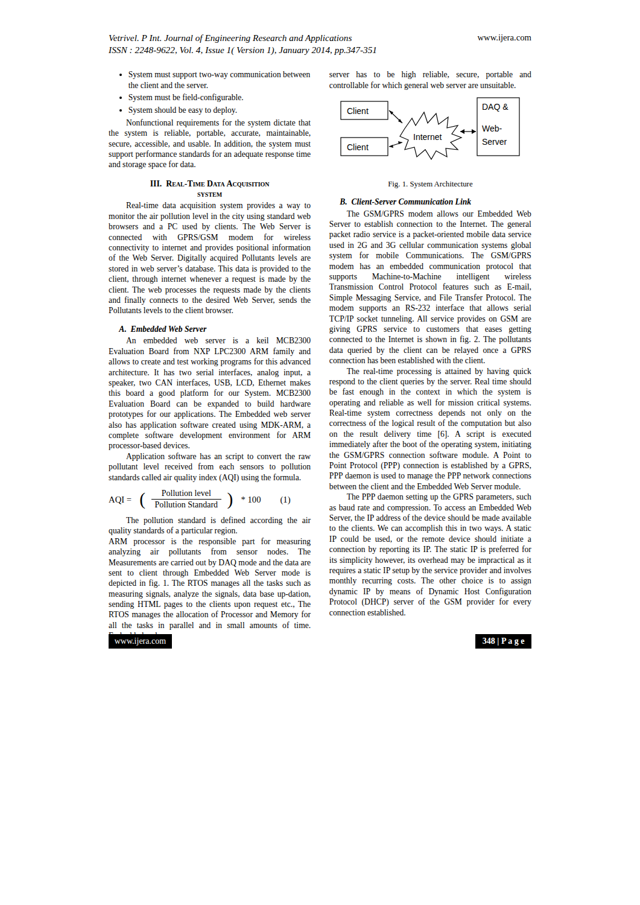www.ijera.com Vetrivel. P Int. Journal of Engineering Research and Applications
ISSN : 2248-9622, Vol. 4, Issue 1( Version 1), January 2014, pp.347-351
System must support two-way communication between the client and the server.
System must be field-configurable.
System should be easy to deploy.
Nonfunctional requirements for the system dictate that the system is reliable, portable, accurate, maintainable, secure, accessible, and usable. In addition, the system must support performance standards for an adequate response time and storage space for data.
III. Real-Time Data Acquisition
system
Real-time data acquisition system provides a way to monitor the air pollution level in the city using standard web browsers and a PC used by clients. The Web Server is connected with GPRS/GSM modem for wireless connectivity to internet and provides positional information of the Web Server. Digitally acquired Pollutants levels are stored in web server’s database. This data is provided to the client, through internet whenever a request is made by the client. The web processes the requests made by the clients and finally connects to the desired Web Server, sends the Pollutants levels to the client browser.
A. Embedded Web Server
An embedded web server is a keil MCB2300 Evaluation Board from NXP LPC2300 ARM family and allows to create and test working programs for this advanced architecture. It has two serial interfaces, analog input, a speaker, two CAN interfaces, USB, LCD, Ethernet makes this board a good platform for our System. MCB2300 Evaluation Board can be expanded to build hardware prototypes for our applications. The Embedded web server also has application software created using MDK-ARM, a complete software development environment for ARM processor-based devices.
Application software has an script to convert the raw pollutant level received from each sensors to pollution standards called air quality index (AQI) using the formula.
AQI = ( Pollution level Pollution Standard ) * 100 (1)
The pollution standard is defined according the air quality standards of a particular region.
ARM processor is the responsible part for measuring analyzing air pollutants from sensor nodes. The Measurements are carried out by DAQ mode and the data are sent to client through Embedded Web Server mode is depicted in fig. 1. The RTOS manages all the tasks such as measuring signals, analyze the signals, data base up-dation, sending HTML pages to the clients upon request etc., The RTOS manages the allocation of Processor and Memory for all the tasks in parallel and in small amounts of time. Embedded web
server has to be high reliable, secure, portable and controllable for which general web server are unsuitable.
Client Client Internet DAQ & Web- Server
Fig. 1. System Architecture
B. Client-Server Communication Link
The GSM/GPRS modem allows our Embedded Web Server to establish connection to the Internet. The general packet radio service is a packet-oriented mobile data service used in 2G and 3G cellular communication systems global system for mobile Communications. The GSM/GPRS modem has an embedded communication protocol that supports Machine-to-Machine intelligent wireless Transmission Control Protocol features such as E-mail, Simple Messaging Service, and File Transfer Protocol. The modem supports an RS-232 interface that allows serial TCP/IP socket tunneling. All service provides on GSM are giving GPRS service to customers that eases getting connected to the Internet is shown in fig. 2. The pollutants data queried by the client can be relayed once a GPRS connection has been established with the client.
The real-time processing is attained by having quick respond to the client queries by the server. Real time should be fast enough in the context in which the system is operating and reliable as well for mission critical systems. Real-time system correctness depends not only on the correctness of the logical result of the computation but also on the result delivery time [6]. A script is executed immediately after the boot of the operating system, initiating the GSM/GPRS connection software module. A Point to Point Protocol (PPP) connection is established by a GPRS, PPP daemon is used to manage the PPP network connections between the client and the Embedded Web Server module.
The PPP daemon setting up the GPRS parameters, such as baud rate and compression. To access an Embedded Web Server, the IP address of the device should be made available to the clients. We can accomplish this in two ways. A static IP could be used, or the remote device should initiate a connection by reporting its IP. The static IP is preferred for its simplicity however, its overhead may be impractical as it requires a static IP setup by the service provider and involves monthly recurring costs. The other choice is to assign dynamic IP by means of Dynamic Host Configuration Protocol (DHCP) server of the GSM provider for every connection established.
www.ijera.com 348 | P a g e